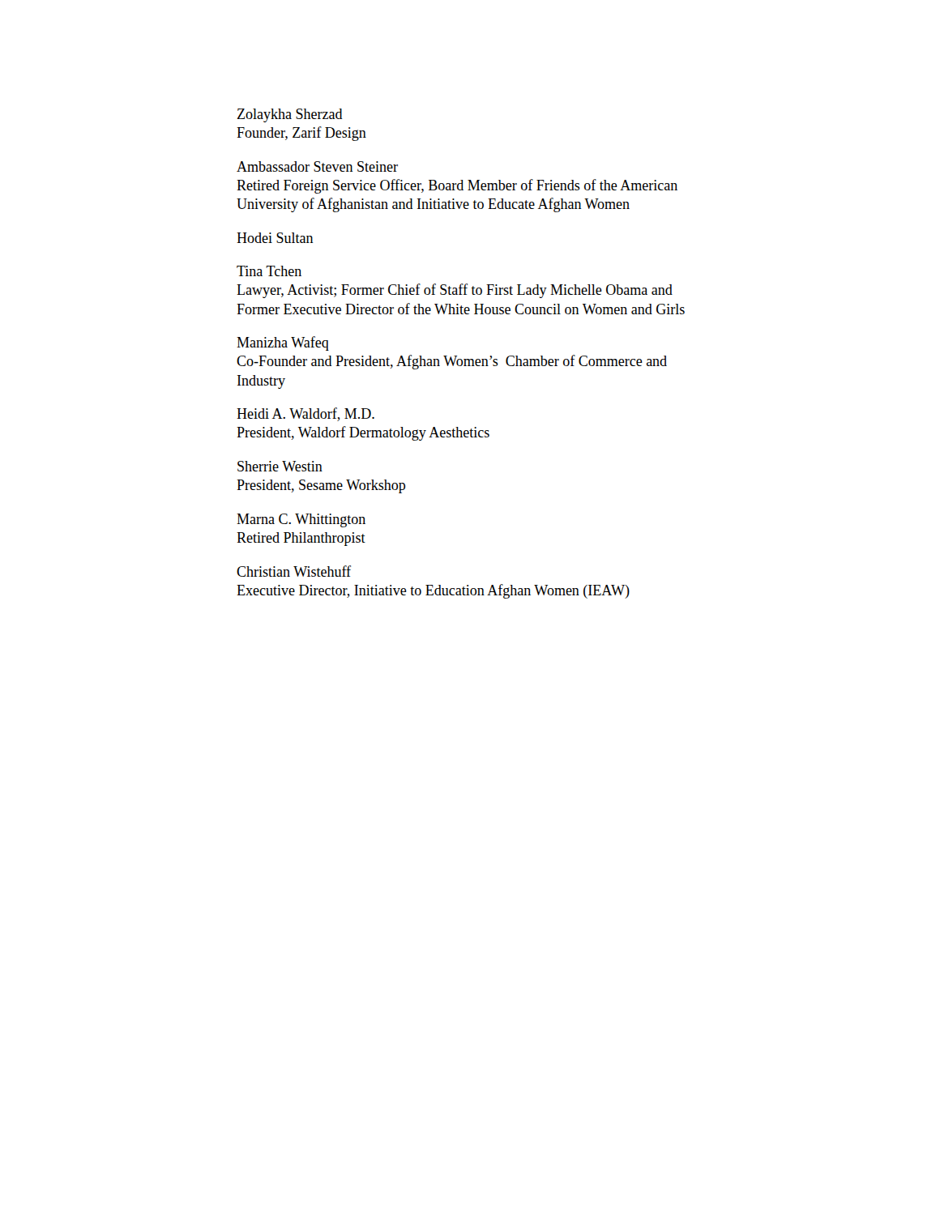Zolaykha Sherzad
Founder, Zarif Design
Ambassador Steven Steiner
Retired Foreign Service Officer, Board Member of Friends of the American University of Afghanistan and Initiative to Educate Afghan Women
Hodei Sultan
Tina Tchen
Lawyer, Activist; Former Chief of Staff to First Lady Michelle Obama and Former Executive Director of the White House Council on Women and Girls
Manizha Wafeq
Co-Founder and President, Afghan Women’s Chamber of Commerce and Industry
Heidi A. Waldorf, M.D.
President, Waldorf Dermatology Aesthetics
Sherrie Westin
President, Sesame Workshop
Marna C. Whittington
Retired Philanthropist
Christian Wistehuff
Executive Director, Initiative to Education Afghan Women (IEAW)